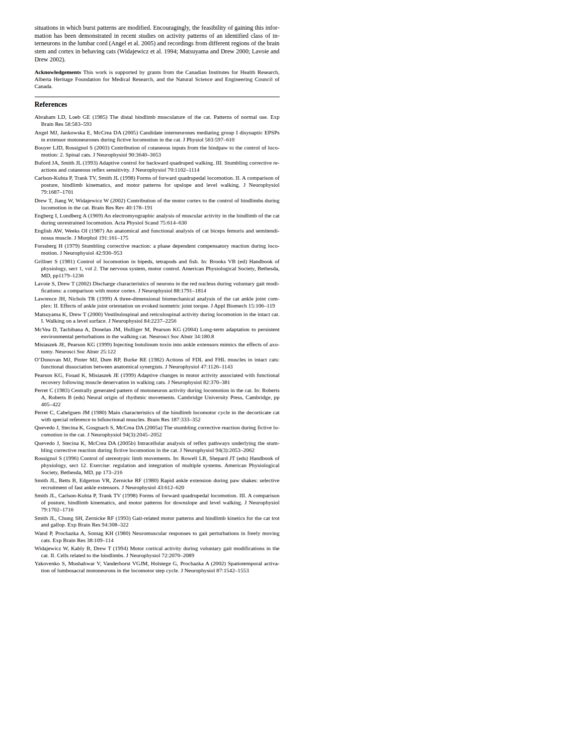situations in which burst patterns are modified. Encouragingly, the feasibility of gaining this information has been demonstrated in recent studies on activity patterns of an identified class of interneurons in the lumbar cord (Angel et al. 2005) and recordings from different regions of the brain stem and cortex in behaving cats (Widajewicz et al. 1994; Matsuyama and Drew 2000; Lavoie and Drew 2002).
Acknowledgements This work is supported by grants from the Canadian Institutes for Health Research, Alberta Heritage Foundation for Medical Research, and the Natural Science and Engineering Council of Canada.
References
Abraham LD, Loeb GE (1985) The distal hindlimb musculature of the cat. Patterns of normal use. Exp Brain Res 58:583–593
Angel MJ, Jankowska E, McCrea DA (2005) Candidate interneurones mediating group I disynaptic EPSPs in extensor motoneurones during fictive locomotion in the cat. J Physiol 563:597–610
Bouyer LJD, Rossignol S (2003) Contribution of cutaneous inputs from the hindpaw to the control of locomotion: 2. Spinal cats. J Neurophysiol 90:3640–3653
Buford JA, Smith JL (1993) Adaptive control for backward quadruped walking. III. Stumbling corrective reactions and cutaneous reflex sensitivity. J Neurophysiol 70:1102–1114
Carlson-Kuhta P, Trank TV, Smith JL (1998) Forms of forward quadrupedal locomotion. II. A comparison of posture, hindlimb kinematics, and motor patterns for upslope and level walking. J Neurophysiol 79:1687–1701
Drew T, Jiang W, Widajewicz W (2002) Contribution of the motor cortex to the control of hindlimbs during locomotion in the cat. Brain Res Rev 40:178–191
Engberg I, Lundberg A (1969) An electromyographic analysis of muscular activity in the hindlimb of the cat during unrestrained locomotion. Acta Physiol Scand 75:614–630
English AW, Weeks OI (1987) An anatomical and functional analysis of cat biceps femoris and semitendinosus muscle. J Morphol 191:161–175
Forssberg H (1979) Stumbling corrective reaction: a phase dependent compensatory reaction during locomotion. J Neurophysiol 42:936–953
Grillner S (1981) Control of locomotion in bipeds, tetrapods and fish. In: Brooks VB (ed) Handbook of physiology, sect 1, vol 2. The nervous system, motor control. American Physiological Society, Bethesda, MD, pp1179–1236
Lavoie S, Drew T (2002) Discharge characteristics of neurons in the red nucleus during voluntary gait modifications: a comparison with motor cortex. J Neurophysiol 88:1791–1814
Lawrence JH, Nichols TR (1999) A three-dimensional biomechanical analysis of the cat ankle joint complex: II. Effects of ankle joint orientation on evoked isometric joint torque. J Appl Biomech 15:106–119
Matsuyama K, Drew T (2000) Vestibulospinal and reticulospinal activity during locomotion in the intact cat. I. Walking on a level surface. J Neurophysiol 84:2237–2256
McVea D, Tachibana A, Donelan JM, Hulliger M, Pearson KG (2004) Long-term adaptation to persistent environmental perturbations in the walking cat. Neurosci Soc Abstr 34:180.8
Misiaszek JE, Pearson KG (1999) Injecting botulinum toxin into ankle extensors mimics the effects of axotomy. Neurosci Soc Abstr 25:122
O’Donovan MJ, Pinter MJ, Dum RP, Burke RE (1982) Actions of FDL and FHL muscles in intact cats: functional dissociation between anatomical synergists. J Neurophysiol 47:1126–1143
Pearson KG, Fouad K, Misiaszek JE (1999) Adaptive changes in motor activity associated with functional recovery following muscle denervation in walking cats. J Neurophysiol 82:370–381
Perret C (1983) Centrally generated pattern of motoneuron activity during locomotion in the cat. In: Roberts A, Roberts B (eds) Neural origin of rhythmic movements. Cambridge University Press, Cambridge, pp 405–422
Perret C, Cabelguen JM (1980) Main characteristics of the hindlimb locomotor cycle in the decorticate cat with special reference to bifunctional muscles. Brain Res 187:333–352
Quevedo J, Stecina K, Gosgnach S, McCrea DA (2005a) The stumbling corrective reaction during fictive locomotion in the cat. J Neurophysiol 94(3):2045–2052
Quevedo J, Stecina K, McCrea DA (2005b) Intracellular analysis of reflex pathways underlying the stumbling corrective reaction during fictive locomotion in the cat. J Neurophysiol 94(3):2053–2062
Rossignol S (1996) Control of stereotypic limb movements. In: Rowell LB, Shepard JT (eds) Handbook of physiology, sect 12. Exercise: regulation and integration of multiple systems. American Physiological Society, Bethesda, MD, pp 173–216
Smith JL, Betts B, Edgerton VR, Zernicke RF (1980) Rapid ankle extension during paw shakes: selective recruitment of fast ankle extensors. J Neurophysiol 43:612–620
Smith JL, Carlson-Kuhta P, Trank TV (1998) Forms of forward quadrupedal locomotion. III. A comparison of posture, hindlimb kinematics, and motor patterns for downslope and level walking. J Neurophysiol 79:1702–1716
Smith JL, Chung SH, Zernicke RF (1993) Gait-related motor patterns and hindlimb kinetics for the cat trot and gallop. Exp Brain Res 94:308–322
Wand P, Prochazka A, Sontag KH (1980) Neuromuscular responses to gait perturbations in freely moving cats. Exp Brain Res 38:109–114
Widajewicz W, Kably B, Drew T (1994) Motor cortical activity during voluntary gait modifications in the cat. II. Cells related to the hindlimbs. J Neurophysiol 72:2070–2089
Yakovenko S, Mushahwar V, Vanderhorst VGJM, Holstege G, Prochazka A (2002) Spatiotemporal activation of lumbosacral motoneurons in the locomotor step cycle. J Neurophysiol 87:1542–1553